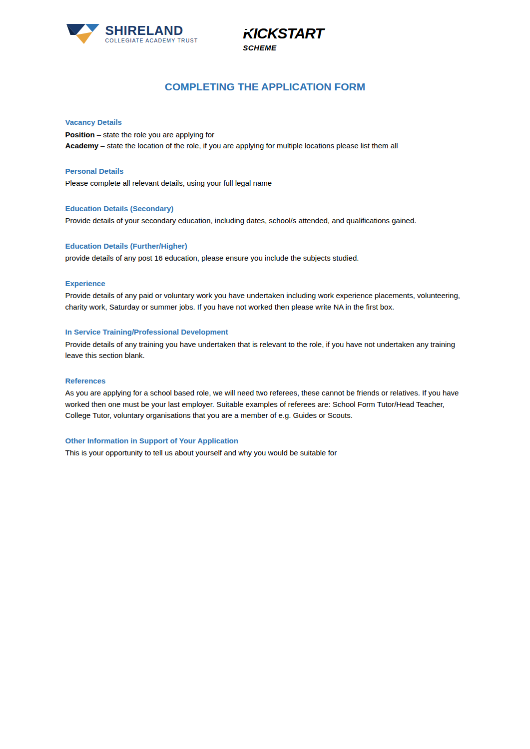SHIRELAND
COLLEGIATE ACADEMY TRUST
KICKSTART
SCHEME
COMPLETING THE APPLICATION FORM
Vacancy Details
Position – state the role you are applying for
Academy – state the location of the role, if you are applying for multiple locations please list them all
Personal Details
Please complete all relevant details, using your full legal name
Education Details (Secondary)
Provide details of your secondary education, including dates, school/s attended, and qualifications gained.
Education Details (Further/Higher)
provide details of any post 16 education, please ensure you include the subjects studied.
Experience
Provide details of any paid or voluntary work you have undertaken including work experience placements, volunteering, charity work, Saturday or summer jobs. If you have not worked then please write NA in the first box.
In Service Training/Professional Development
Provide details of any training you have undertaken that is relevant to the role, if you have not undertaken any training leave this section blank.
References
As you are applying for a school based role, we will need two referees, these cannot be friends or relatives. If you have worked then one must be your last employer. Suitable examples of referees are: School Form Tutor/Head Teacher, College Tutor, voluntary organisations that you are a member of e.g. Guides or Scouts.
Other Information in Support of Your Application
This is your opportunity to tell us about yourself and why you would be suitable for